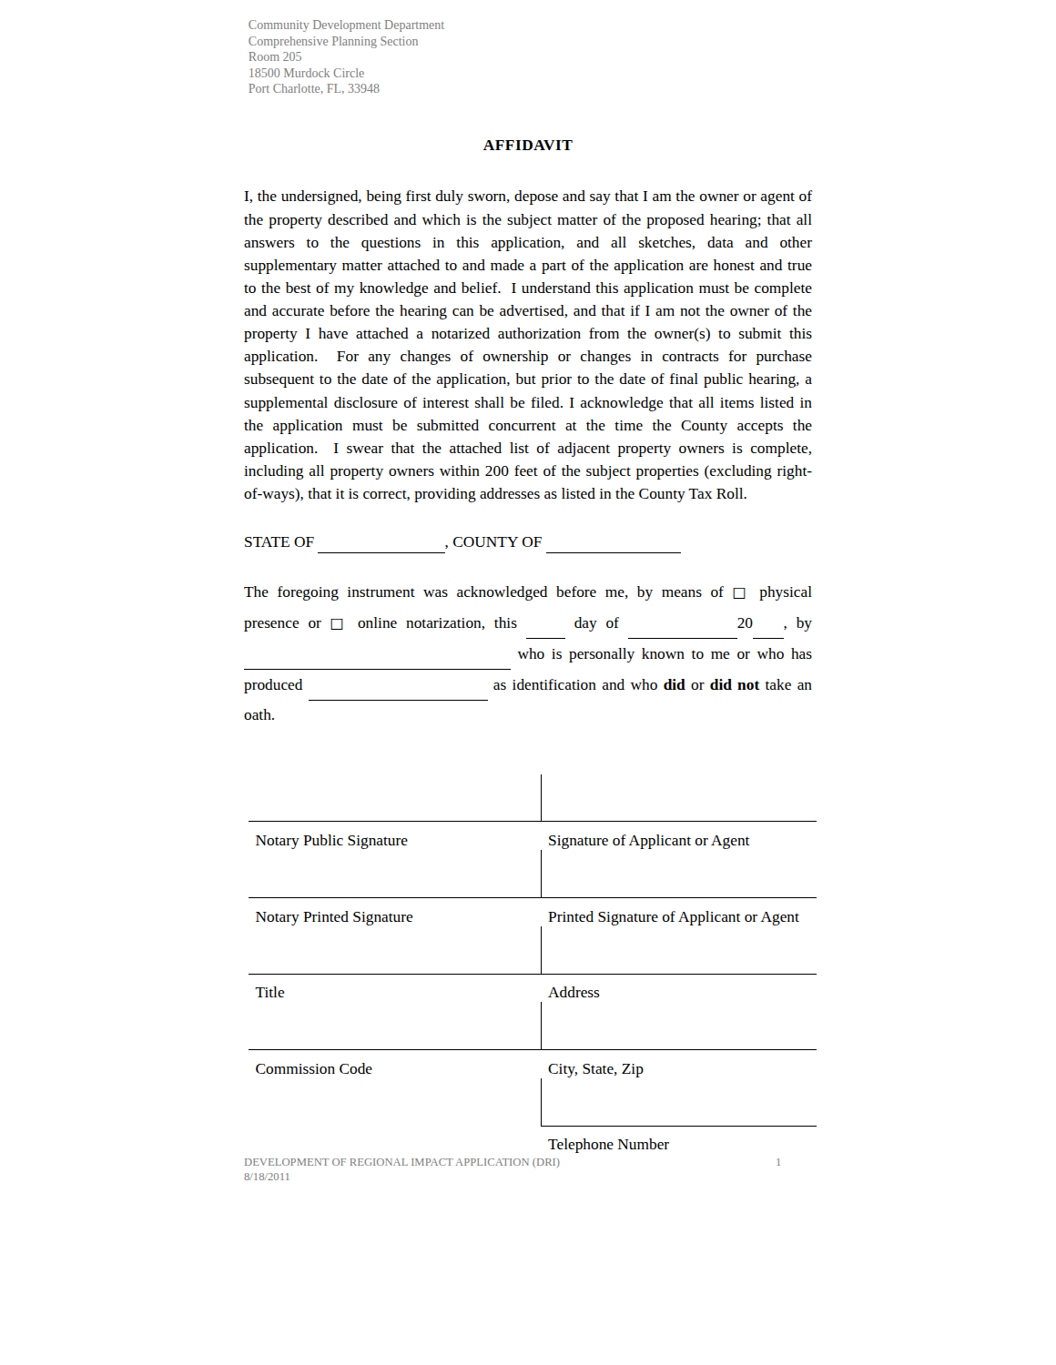Community Development Department
Comprehensive Planning Section
Room 205
18500 Murdock Circle
Port Charlotte, FL, 33948
AFFIDAVIT
I, the undersigned, being first duly sworn, depose and say that I am the owner or agent of the property described and which is the subject matter of the proposed hearing; that all answers to the questions in this application, and all sketches, data and other supplementary matter attached to and made a part of the application are honest and true to the best of my knowledge and belief. I understand this application must be complete and accurate before the hearing can be advertised, and that if I am not the owner of the property I have attached a notarized authorization from the owner(s) to submit this application. For any changes of ownership or changes in contracts for purchase subsequent to the date of the application, but prior to the date of final public hearing, a supplemental disclosure of interest shall be filed. I acknowledge that all items listed in the application must be submitted concurrent at the time the County accepts the application. I swear that the attached list of adjacent property owners is complete, including all property owners within 200 feet of the subject properties (excluding right-of-ways), that it is correct, providing addresses as listed in the County Tax Roll.
STATE OF , COUNTY OF
The foregoing instrument was acknowledged before me, by means of □ physical presence or □ online notarization, this day of 20 , by who is personally known to me or who has produced as identification and who did or did not take an oath.
| Notary Public Signature | Signature of Applicant or Agent |
| Notary Printed Signature | Printed Signature of Applicant or Agent |
| Title | Address |
| Commission Code | City, State, Zip |
| | Telephone Number |
1 DEVELOPMENT OF REGIONAL IMPACT APPLICATION (DRI)
8/18/2011